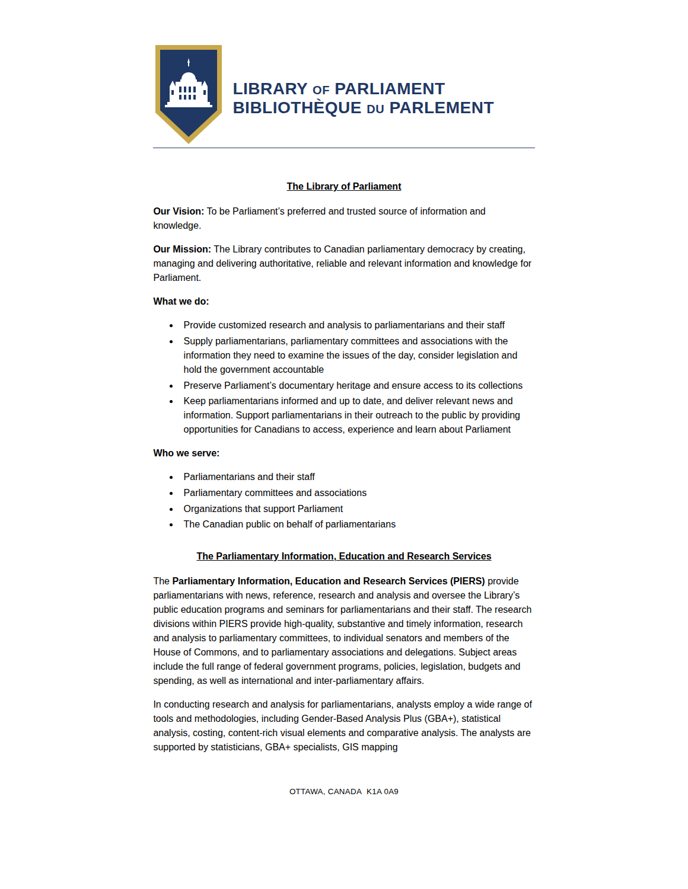LIBRARY OF PARLIAMENT
BIBLIOTHÈQUE DU PARLEMENT
The Library of Parliament
Our Vision: To be Parliament’s preferred and trusted source of information and knowledge.
Our Mission: The Library contributes to Canadian parliamentary democracy by creating, managing and delivering authoritative, reliable and relevant information and knowledge for Parliament.
What we do:
Provide customized research and analysis to parliamentarians and their staff
Supply parliamentarians, parliamentary committees and associations with the information they need to examine the issues of the day, consider legislation and hold the government accountable
Preserve Parliament’s documentary heritage and ensure access to its collections
Keep parliamentarians informed and up to date, and deliver relevant news and information. Support parliamentarians in their outreach to the public by providing opportunities for Canadians to access, experience and learn about Parliament
Who we serve:
Parliamentarians and their staff
Parliamentary committees and associations
Organizations that support Parliament
The Canadian public on behalf of parliamentarians
The Parliamentary Information, Education and Research Services
The Parliamentary Information, Education and Research Services (PIERS) provide parliamentarians with news, reference, research and analysis and oversee the Library’s public education programs and seminars for parliamentarians and their staff. The research divisions within PIERS provide high-quality, substantive and timely information, research and analysis to parliamentary committees, to individual senators and members of the House of Commons, and to parliamentary associations and delegations. Subject areas include the full range of federal government programs, policies, legislation, budgets and spending, as well as international and inter-parliamentary affairs.
In conducting research and analysis for parliamentarians, analysts employ a wide range of tools and methodologies, including Gender-Based Analysis Plus (GBA+), statistical analysis, costing, content-rich visual elements and comparative analysis. The analysts are supported by statisticians, GBA+ specialists, GIS mapping
OTTAWA, CANADA K1A 0A9